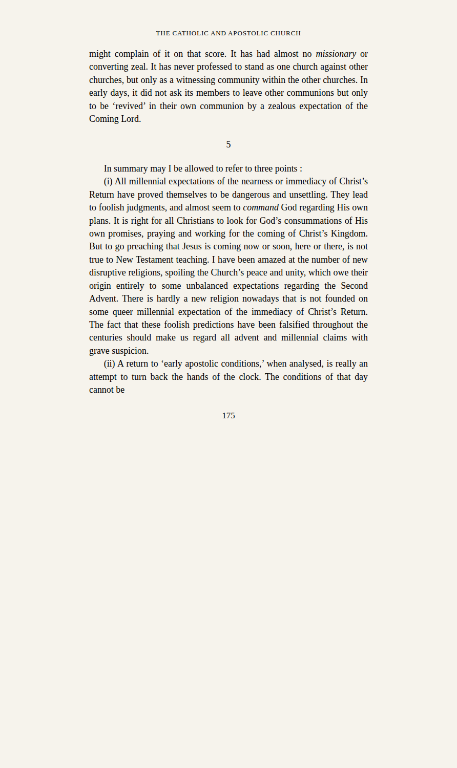THE CATHOLIC AND APOSTOLIC CHURCH
might complain of it on that score. It has had almost no missionary or converting zeal. It has never professed to stand as one church against other churches, but only as a witnessing community within the other churches. In early days, it did not ask its members to leave other communions but only to be ‘revived’ in their own communion by a zealous expectation of the Coming Lord.
5
In summary may I be allowed to refer to three points :
(i) All millennial expectations of the nearness or immediacy of Christ’s Return have proved themselves to be dangerous and unsettling. They lead to foolish judgments, and almost seem to command God regarding His own plans. It is right for all Christians to look for God’s consummations of His own promises, praying and working for the coming of Christ’s Kingdom. But to go preaching that Jesus is coming now or soon, here or there, is not true to New Testament teaching. I have been amazed at the number of new disruptive religions, spoiling the Church’s peace and unity, which owe their origin entirely to some unbalanced expectations regarding the Second Advent. There is hardly a new religion nowadays that is not founded on some queer millennial expectation of the immediacy of Christ’s Return. The fact that these foolish predictions have been falsified throughout the centuries should make us regard all advent and millennial claims with grave suspicion.
(ii) A return to ‘early apostolic conditions,’ when analysed, is really an attempt to turn back the hands of the clock. The conditions of that day cannot be
175